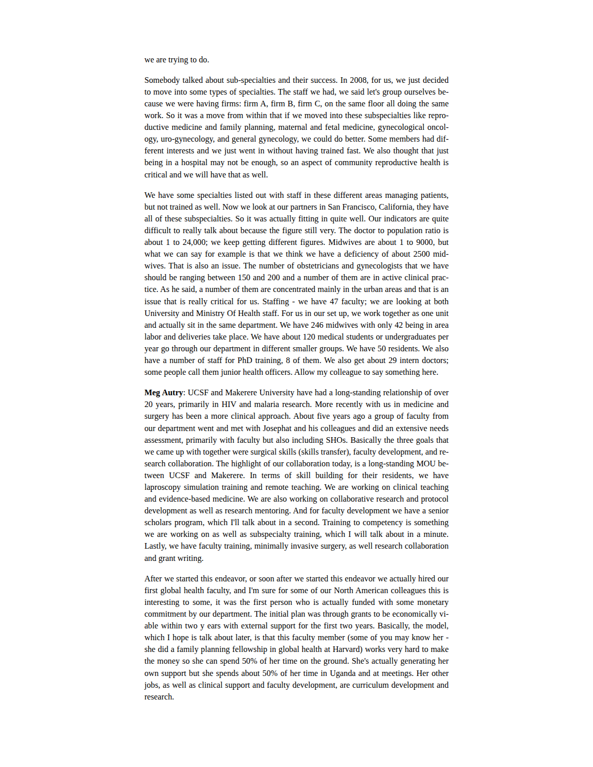we are trying to do.
Somebody talked about sub-specialties and their success. In 2008, for us, we just decided to move into some types of specialties. The staff we had, we said let's group ourselves because we were having firms: firm A, firm B, firm C, on the same floor all doing the same work. So it was a move from within that if we moved into these subspecialties like reproductive medicine and family planning, maternal and fetal medicine, gynecological oncology, uro-gynecology, and general gynecology, we could do better. Some members had different interests and we just went in without having trained fast. We also thought that just being in a hospital may not be enough, so an aspect of community reproductive health is critical and we will have that as well.
We have some specialties listed out with staff in these different areas managing patients, but not trained as well. Now we look at our partners in San Francisco, California, they have all of these subspecialties. So it was actually fitting in quite well. Our indicators are quite difficult to really talk about because the figure still very. The doctor to population ratio is about 1 to 24,000; we keep getting different figures. Midwives are about 1 to 9000, but what we can say for example is that we think we have a deficiency of about 2500 midwives. That is also an issue. The number of obstetricians and gynecologists that we have should be ranging between 150 and 200 and a number of them are in active clinical practice. As he said, a number of them are concentrated mainly in the urban areas and that is an issue that is really critical for us. Staffing - we have 47 faculty; we are looking at both University and Ministry Of Health staff. For us in our set up, we work together as one unit and actually sit in the same department. We have 246 midwives with only 42 being in area labor and deliveries take place. We have about 120 medical students or undergraduates per year go through our department in different smaller groups. We have 50 residents. We also have a number of staff for PhD training, 8 of them. We also get about 29 intern doctors; some people call them junior health officers. Allow my colleague to say something here.
Meg Autry: UCSF and Makerere University have had a long-standing relationship of over 20 years, primarily in HIV and malaria research. More recently with us in medicine and surgery has been a more clinical approach. About five years ago a group of faculty from our department went and met with Josephat and his colleagues and did an extensive needs assessment, primarily with faculty but also including SHOs. Basically the three goals that we came up with together were surgical skills (skills transfer), faculty development, and research collaboration. The highlight of our collaboration today, is a long-standing MOU between UCSF and Makerere. In terms of skill building for their residents, we have laproscopy simulation training and remote teaching. We are working on clinical teaching and evidence-based medicine. We are also working on collaborative research and protocol development as well as research mentoring. And for faculty development we have a senior scholars program, which I'll talk about in a second. Training to competency is something we are working on as well as subspecialty training, which I will talk about in a minute. Lastly, we have faculty training, minimally invasive surgery, as well research collaboration and grant writing.
After we started this endeavor, or soon after we started this endeavor we actually hired our first global health faculty, and I'm sure for some of our North American colleagues this is interesting to some, it was the first person who is actually funded with some monetary commitment by our department. The initial plan was through grants to be economically viable within two y ears with external support for the first two years. Basically, the model, which I hope is talk about later, is that this faculty member (some of you may know her - she did a family planning fellowship in global health at Harvard) works very hard to make the money so she can spend 50% of her time on the ground. She's actually generating her own support but she spends about 50% of her time in Uganda and at meetings. Her other jobs, as well as clinical support and faculty development, are curriculum development and research.